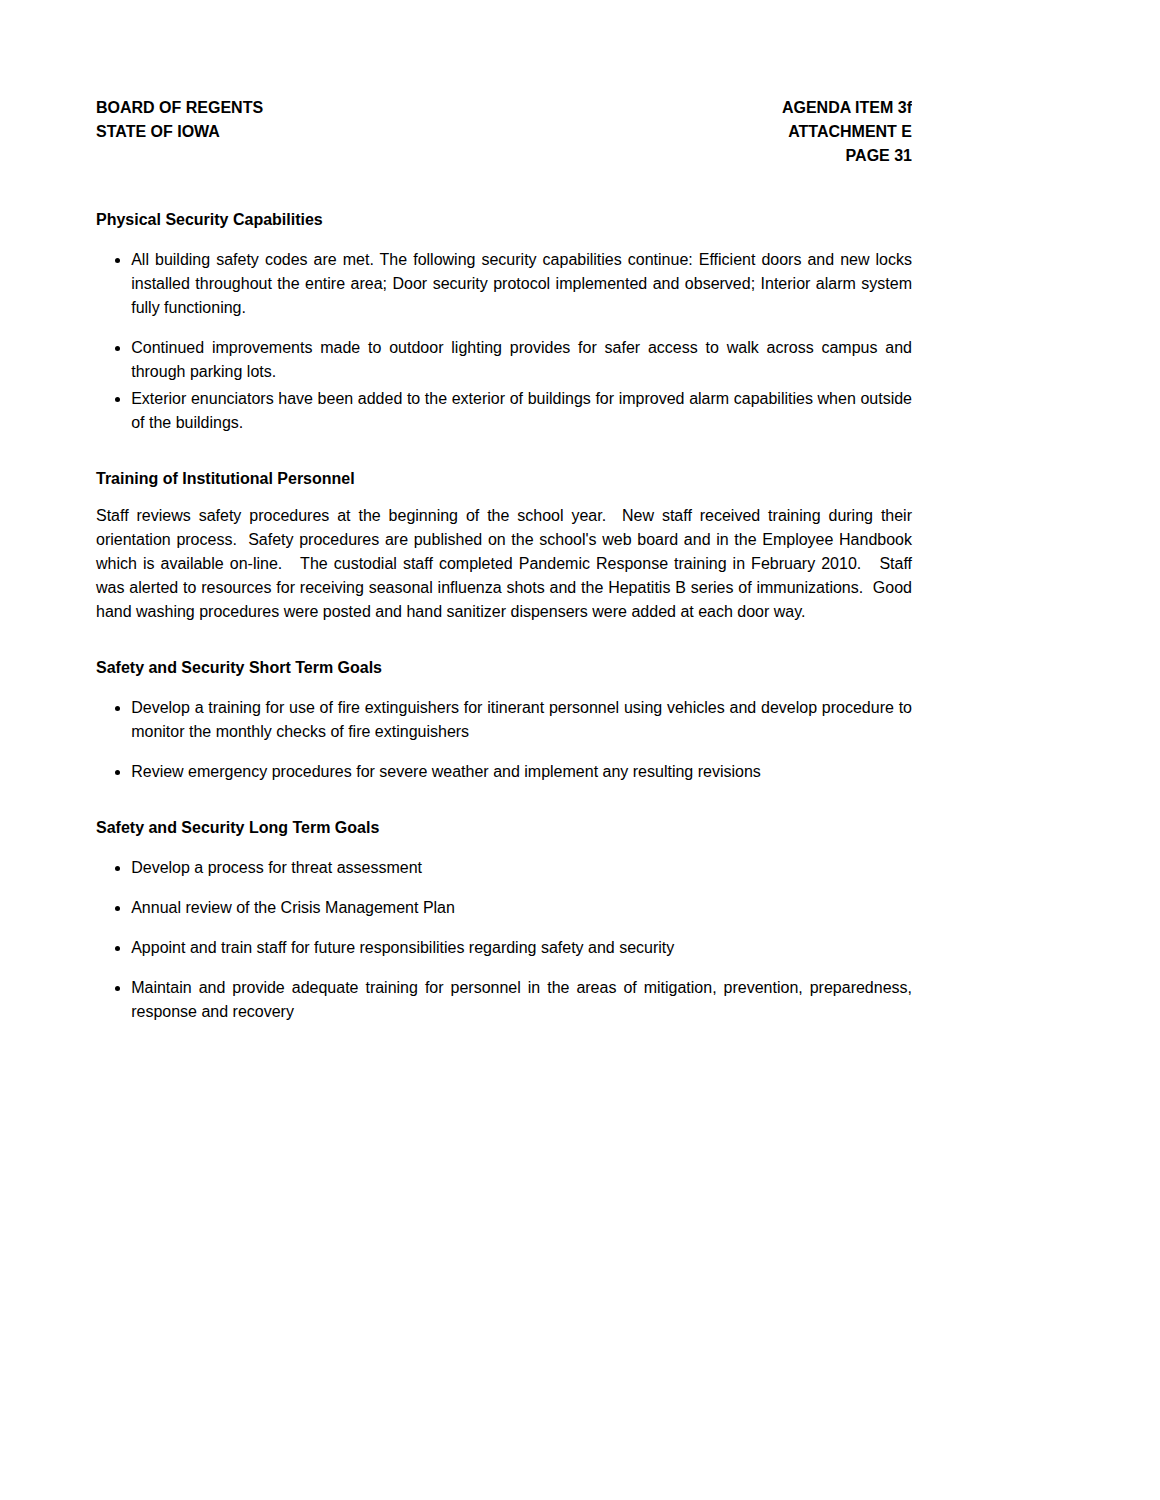BOARD OF REGENTS
STATE OF IOWA
AGENDA ITEM 3f
ATTACHMENT E
PAGE 31
Physical Security Capabilities
All building safety codes are met. The following security capabilities continue: Efficient doors and new locks installed throughout the entire area; Door security protocol implemented and observed; Interior alarm system fully functioning.
Continued improvements made to outdoor lighting provides for safer access to walk across campus and through parking lots.
Exterior enunciators have been added to the exterior of buildings for improved alarm capabilities when outside of the buildings.
Training of Institutional Personnel
Staff reviews safety procedures at the beginning of the school year. New staff received training during their orientation process. Safety procedures are published on the school's web board and in the Employee Handbook which is available on-line. The custodial staff completed Pandemic Response training in February 2010. Staff was alerted to resources for receiving seasonal influenza shots and the Hepatitis B series of immunizations. Good hand washing procedures were posted and hand sanitizer dispensers were added at each door way.
Safety and Security Short Term Goals
Develop a training for use of fire extinguishers for itinerant personnel using vehicles and develop procedure to monitor the monthly checks of fire extinguishers
Review emergency procedures for severe weather and implement any resulting revisions
Safety and Security Long Term Goals
Develop a process for threat assessment
Annual review of the Crisis Management Plan
Appoint and train staff for future responsibilities regarding safety and security
Maintain and provide adequate training for personnel in the areas of mitigation, prevention, preparedness, response and recovery